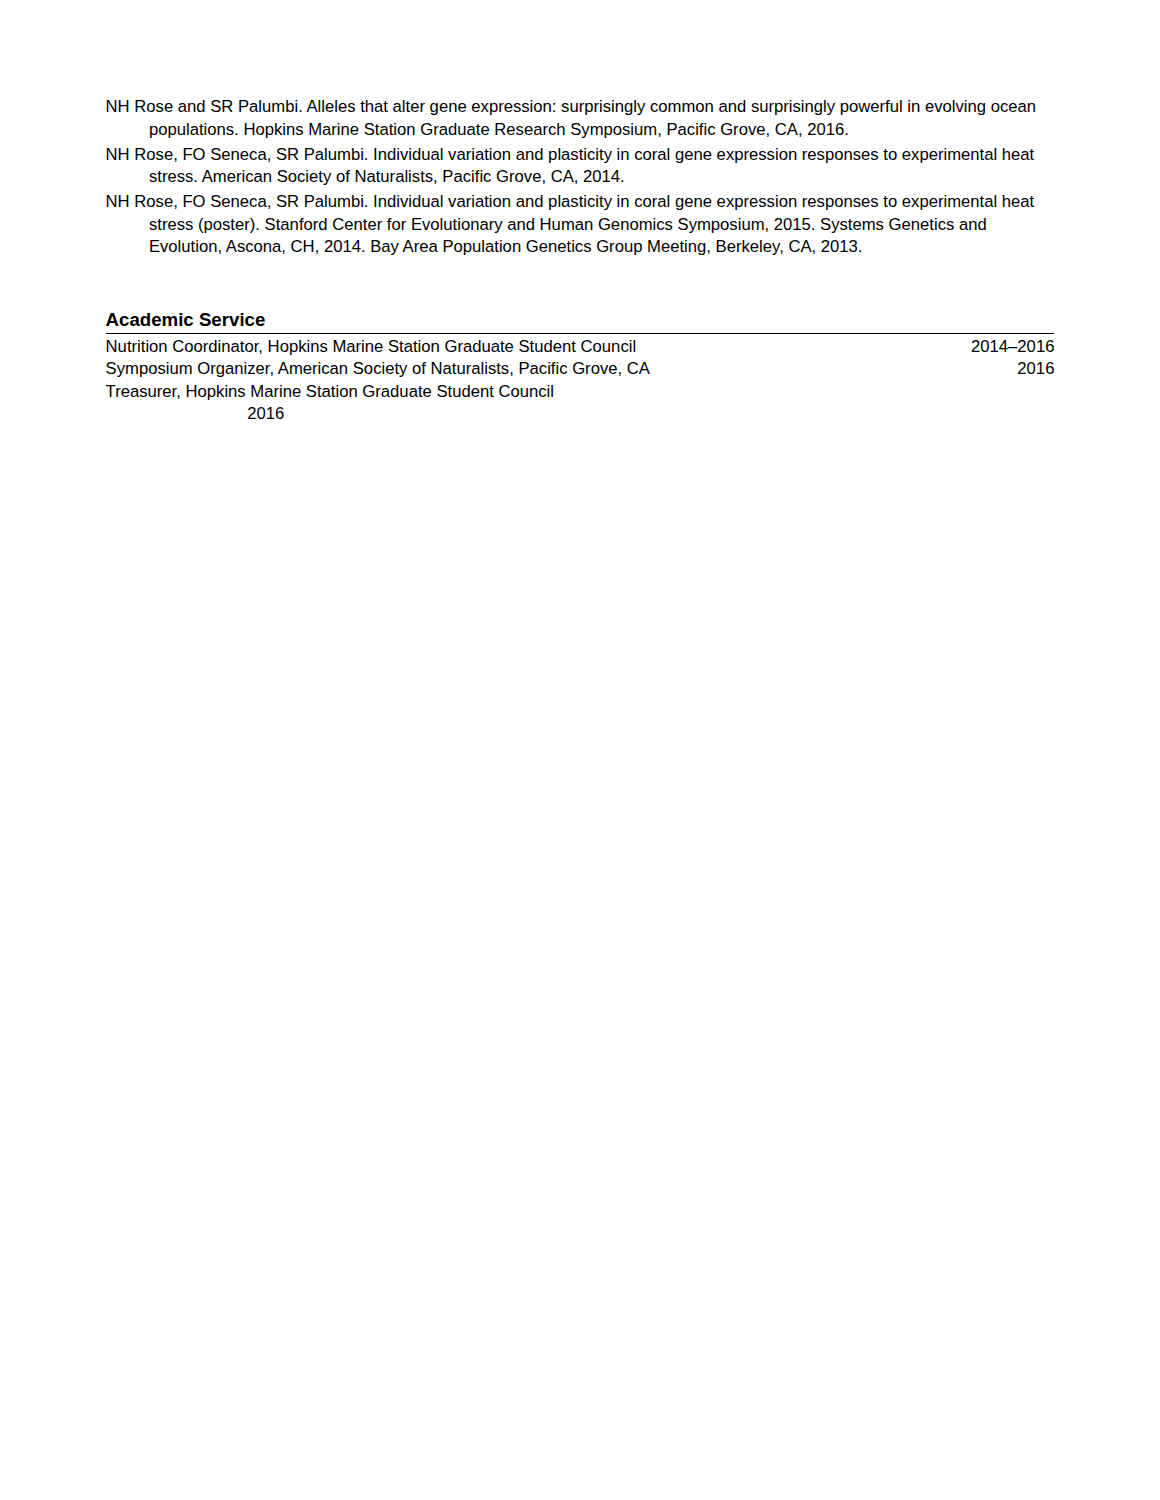NH Rose and SR Palumbi. Alleles that alter gene expression: surprisingly common and surprisingly powerful in evolving ocean populations. Hopkins Marine Station Graduate Research Symposium, Pacific Grove, CA, 2016.
NH Rose, FO Seneca, SR Palumbi. Individual variation and plasticity in coral gene expression responses to experimental heat stress. American Society of Naturalists, Pacific Grove, CA, 2014.
NH Rose, FO Seneca, SR Palumbi. Individual variation and plasticity in coral gene expression responses to experimental heat stress (poster). Stanford Center for Evolutionary and Human Genomics Symposium, 2015. Systems Genetics and Evolution, Ascona, CH, 2014. Bay Area Population Genetics Group Meeting, Berkeley, CA, 2013.
Academic Service
| Nutrition Coordinator, Hopkins Marine Station Graduate Student Council | 2014–2016 |
| Symposium Organizer, American Society of Naturalists, Pacific Grove, CA | 2016 |
| Treasurer, Hopkins Marine Station Graduate Student Council 2016 |